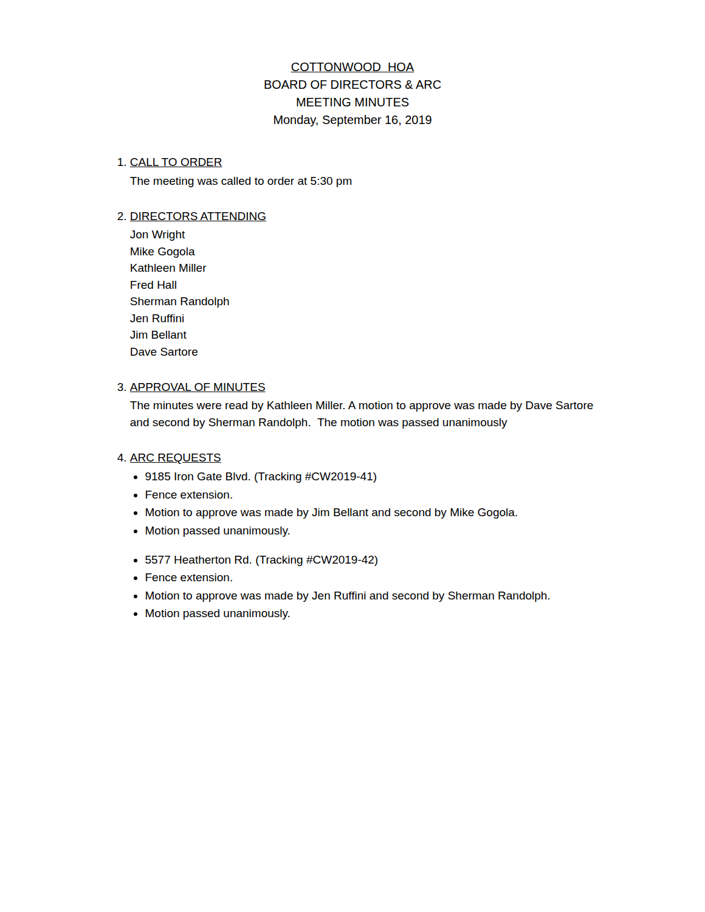COTTONWOOD HOA
BOARD OF DIRECTORS & ARC
MEETING MINUTES
Monday, September 16, 2019
Call to Order
The meeting was called to order at 5:30 pm
Directors Attending
Jon Wright
Mike Gogola
Kathleen Miller
Fred Hall
Sherman Randolph
Jen Ruffini
Jim Bellant
Dave Sartore
Approval of Minutes
The minutes were read by Kathleen Miller. A motion to approve was made by Dave Sartore and second by Sherman Randolph. The motion was passed unanimously
ARC Requests
9185 Iron Gate Blvd. (Tracking #CW2019-41)
Fence extension.
Motion to approve was made by Jim Bellant and second by Mike Gogola.
Motion passed unanimously.
5577 Heatherton Rd. (Tracking #CW2019-42)
Fence extension.
Motion to approve was made by Jen Ruffini and second by Sherman Randolph.
Motion passed unanimously.